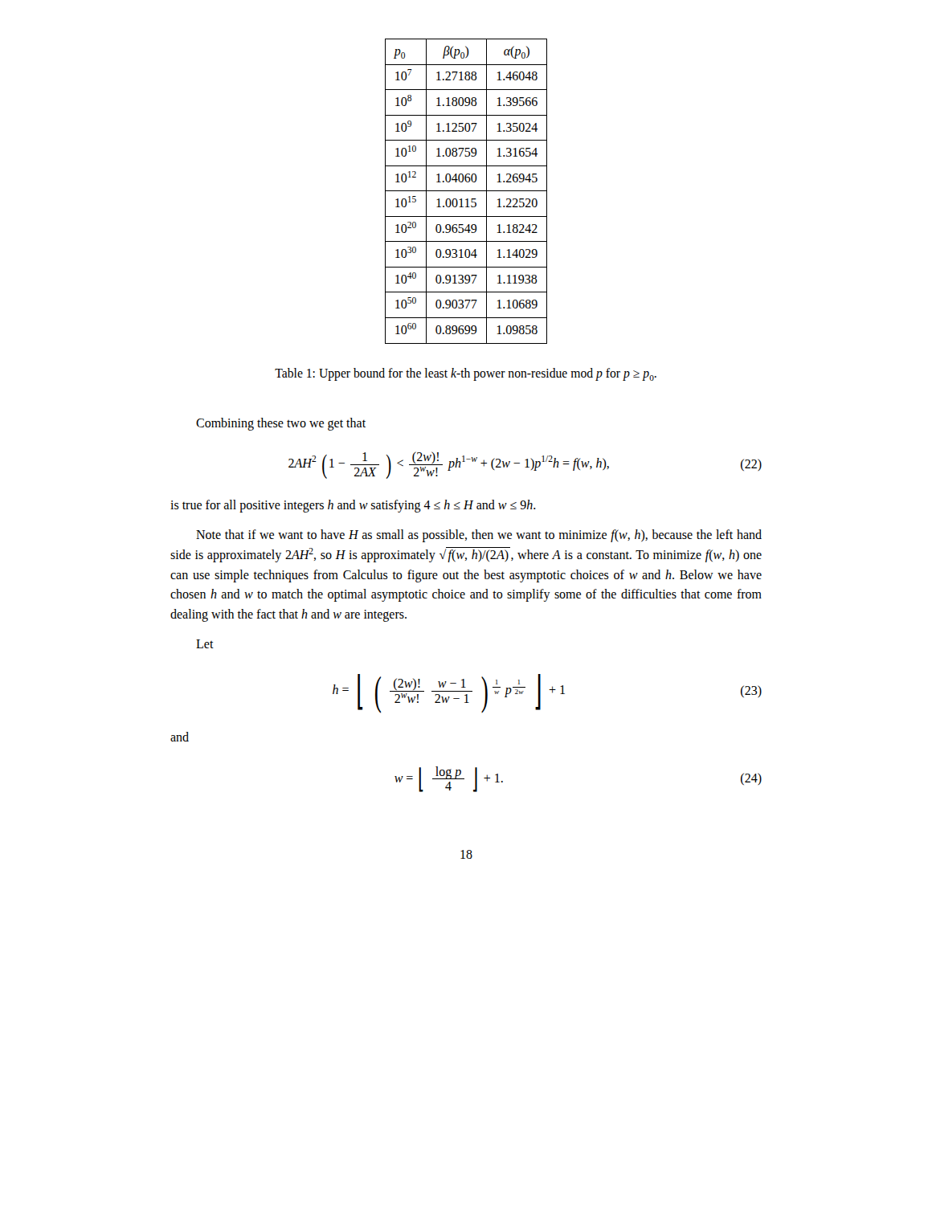| p 0 | β ( p 0 ) | α ( p 0 ) |
| --- | --- | --- |
| 10 7 | 1.27188 | 1.46048 |
| 10 8 | 1.18098 | 1.39566 |
| 10 9 | 1.12507 | 1.35024 |
| 10 10 | 1.08759 | 1.31654 |
| 10 12 | 1.04060 | 1.26945 |
| 10 15 | 1.00115 | 1.22520 |
| 10 20 | 0.96549 | 1.18242 |
| 10 30 | 0.93104 | 1.14029 |
| 10 40 | 0.91397 | 1.11938 |
| 10 50 | 0.90377 | 1.10689 |
| 10 60 | 0.89699 | 1.09858 |
Table 1: Upper bound for the least k-th power non-residue mod p for p ≥ p0.
Combining these two we get that
2AH2 (1 − 12AX ) < (2w)!2ww! ph1−w + (2w − 1)p1/2h = f(w, h),
(22)
is true for all positive integers h and w satisfying 4 ≤ h ≤ H and w ≤ 9h.
Note that if we want to have H as small as possible, then we want to minimize f(w, h), because the left hand side is approximately 2AH2, so H is approximately √f(w, h)/(2A), where A is a constant. To minimize f(w, h) one can use simple techniques from Calculus to figure out the best asymptotic choices of w and h. Below we have chosen h and w to match the optimal asymptotic choice and to simplify some of the difficulties that come from dealing with the fact that h and w are integers.
Let
h = ⌊ ( (2w)!2ww! w − 12w − 1 )1 w p12w ⌋ + 1
(23)
and
w = ⌊ log p 4 ⌋ + 1.
(24)
18